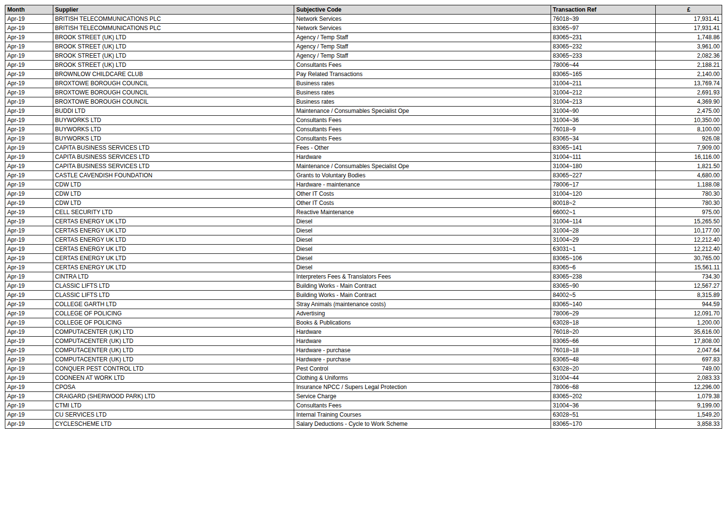| Month | Supplier | Subjective Code | Transaction Ref | £ |
| --- | --- | --- | --- | --- |
| Apr-19 | BRITISH TELECOMMUNICATIONS PLC | Network Services | 76018~39 | 17,931.41 |
| Apr-19 | BRITISH TELECOMMUNICATIONS PLC | Network Services | 83065~97 | 17,931.41 |
| Apr-19 | BROOK STREET (UK) LTD | Agency / Temp Staff | 83065~231 | 1,748.86 |
| Apr-19 | BROOK STREET (UK) LTD | Agency / Temp Staff | 83065~232 | 3,961.00 |
| Apr-19 | BROOK STREET (UK) LTD | Agency / Temp Staff | 83065~233 | 2,082.36 |
| Apr-19 | BROOK STREET (UK) LTD | Consultants Fees | 78006~44 | 2,188.21 |
| Apr-19 | BROWNLOW CHILDCARE CLUB | Pay Related Transactions | 83065~165 | 2,140.00 |
| Apr-19 | BROXTOWE BOROUGH COUNCIL | Business rates | 31004~211 | 13,769.74 |
| Apr-19 | BROXTOWE BOROUGH COUNCIL | Business rates | 31004~212 | 2,691.93 |
| Apr-19 | BROXTOWE BOROUGH COUNCIL | Business rates | 31004~213 | 4,369.90 |
| Apr-19 | BUDDI LTD | Maintenance / Consumables Specialist Ope | 31004~90 | 2,475.00 |
| Apr-19 | BUYWORKS LTD | Consultants Fees | 31004~36 | 10,350.00 |
| Apr-19 | BUYWORKS LTD | Consultants Fees | 76018~9 | 8,100.00 |
| Apr-19 | BUYWORKS LTD | Consultants Fees | 83065~34 | 926.08 |
| Apr-19 | CAPITA BUSINESS SERVICES LTD | Fees - Other | 83065~141 | 7,909.00 |
| Apr-19 | CAPITA BUSINESS SERVICES LTD | Hardware | 31004~111 | 16,116.00 |
| Apr-19 | CAPITA BUSINESS SERVICES LTD | Maintenance / Consumables Specialist Ope | 31004~180 | 1,821.50 |
| Apr-19 | CASTLE CAVENDISH FOUNDATION | Grants to Voluntary Bodies | 83065~227 | 4,680.00 |
| Apr-19 | CDW LTD | Hardware - maintenance | 78006~17 | 1,188.08 |
| Apr-19 | CDW LTD | Other IT Costs | 31004~120 | 780.30 |
| Apr-19 | CDW LTD | Other IT Costs | 80018~2 | 780.30 |
| Apr-19 | CELL SECURITY LTD | Reactive Maintenance | 66002~1 | 975.00 |
| Apr-19 | CERTAS ENERGY UK LTD | Diesel | 31004~114 | 15,265.50 |
| Apr-19 | CERTAS ENERGY UK LTD | Diesel | 31004~28 | 10,177.00 |
| Apr-19 | CERTAS ENERGY UK LTD | Diesel | 31004~29 | 12,212.40 |
| Apr-19 | CERTAS ENERGY UK LTD | Diesel | 63031~1 | 12,212.40 |
| Apr-19 | CERTAS ENERGY UK LTD | Diesel | 83065~106 | 30,765.00 |
| Apr-19 | CERTAS ENERGY UK LTD | Diesel | 83065~6 | 15,561.11 |
| Apr-19 | CINTRA LTD | Interpreters Fees & Translators Fees | 83065~238 | 734.30 |
| Apr-19 | CLASSIC LIFTS LTD | Building Works - Main Contract | 83065~90 | 12,567.27 |
| Apr-19 | CLASSIC LIFTS LTD | Building Works - Main Contract | 84002~5 | 8,315.89 |
| Apr-19 | COLLEGE GARTH LTD | Stray Animals (maintenance costs) | 83065~140 | 944.59 |
| Apr-19 | COLLEGE OF POLICING | Advertising | 78006~29 | 12,091.70 |
| Apr-19 | COLLEGE OF POLICING | Books & Publications | 63028~18 | 1,200.00 |
| Apr-19 | COMPUTACENTER (UK) LTD | Hardware | 76018~20 | 35,616.00 |
| Apr-19 | COMPUTACENTER (UK) LTD | Hardware | 83065~66 | 17,808.00 |
| Apr-19 | COMPUTACENTER (UK) LTD | Hardware - purchase | 76018~18 | 2,047.64 |
| Apr-19 | COMPUTACENTER (UK) LTD | Hardware - purchase | 83065~48 | 697.83 |
| Apr-19 | CONQUER PEST CONTROL LTD | Pest Control | 63028~20 | 749.00 |
| Apr-19 | COONEEN AT WORK LTD | Clothing & Uniforms | 31004~44 | 2,083.33 |
| Apr-19 | CPOSA | Insurance NPCC / Supers Legal Protection | 78006~68 | 12,296.00 |
| Apr-19 | CRAIGARD (SHERWOOD PARK) LTD | Service Charge | 83065~202 | 1,079.38 |
| Apr-19 | CTMI LTD | Consultants Fees | 31004~36 | 9,199.00 |
| Apr-19 | CU SERVICES LTD | Internal Training Courses | 63028~51 | 1,549.20 |
| Apr-19 | CYCLESCHEME LTD | Salary Deductions - Cycle to Work Scheme | 83065~170 | 3,858.33 |